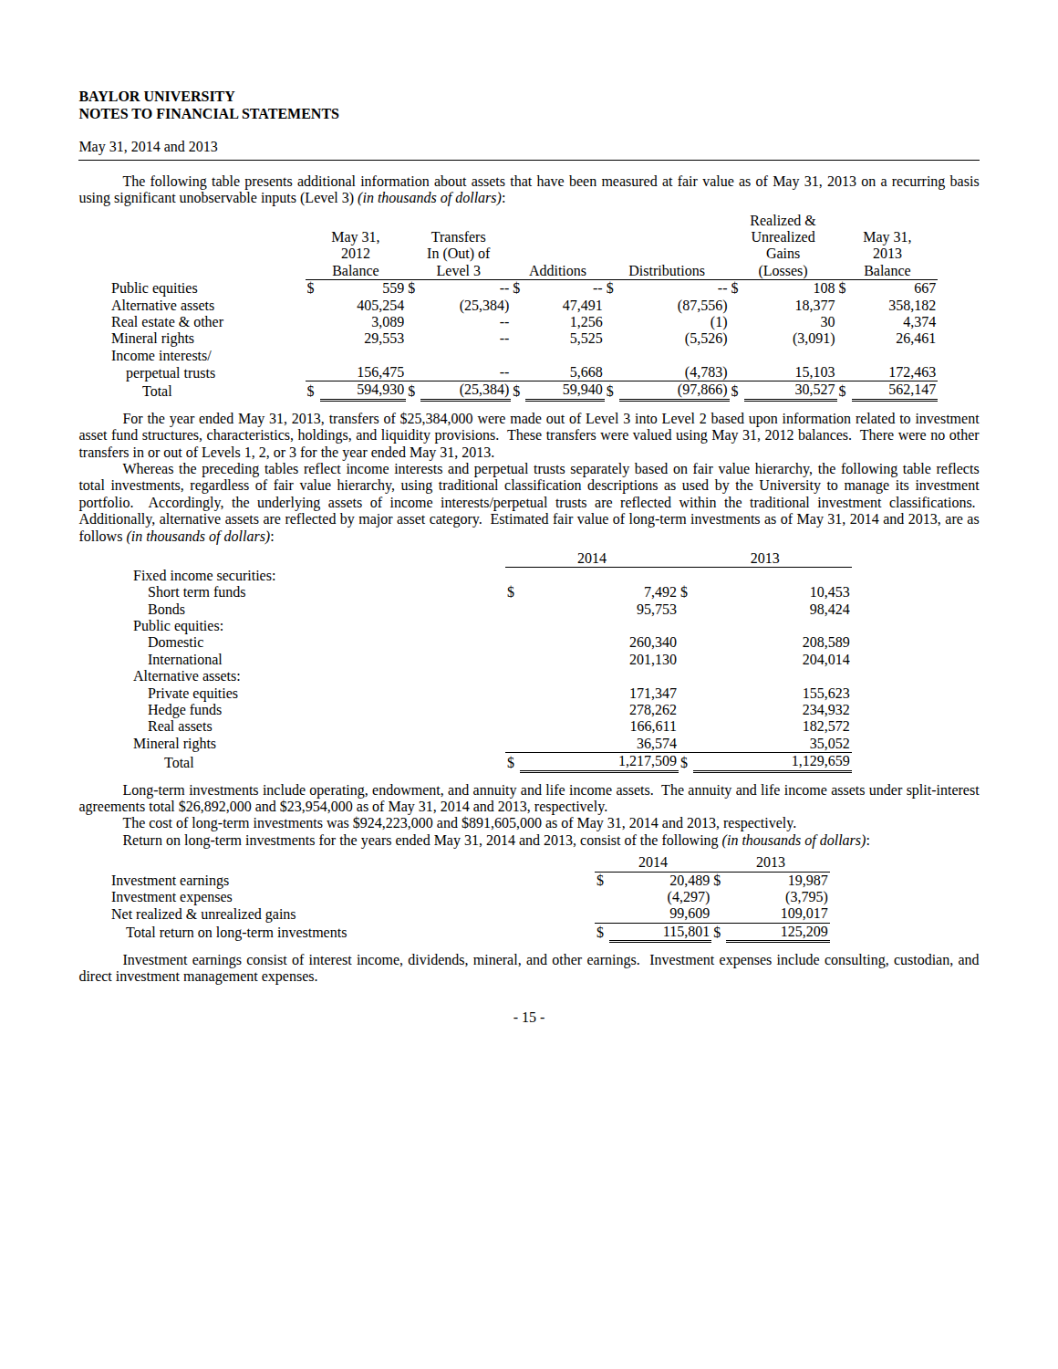BAYLOR UNIVERSITY
NOTES TO FINANCIAL STATEMENTS
May 31, 2014 and 2013
The following table presents additional information about assets that have been measured at fair value as of May 31, 2013 on a recurring basis using significant unobservable inputs (Level 3) (in thousands of dollars):
| | | | | | Realized & | |
| | May 31, | Transfers | | | Unrealized | May 31, |
| | 2012 | In (Out) of | | | Gains | 2013 |
| | Balance | Level 3 | Additions | Distributions | (Losses) | Balance |
| Public equities | $ | 559 | $ | -- | $ | -- | $ | -- | $ | 108 | $ | 667 |
| Alternative assets | | 405,254 | | (25,384) | | 47,491 | | (87,556) | | 18,377 | | 358,182 |
| Real estate & other | | 3,089 | | -- | | 1,256 | | (1) | | 30 | | 4,374 |
| Mineral rights | | 29,553 | | -- | | 5,525 | | (5,526) | | (3,091) | | 26,461 |
| Income interests/ | |
| perpetual trusts | | 156,475 | | -- | | 5,668 | | (4,783) | | 15,103 | | 172,463 |
| Total | $ | 594,930 | $ | (25,384) | $ | 59,940 | $ | (97,866) | $ | 30,527 | $ | 562,147 |
For the year ended May 31, 2013, transfers of $25,384,000 were made out of Level 3 into Level 2 based upon information related to investment asset fund structures, characteristics, holdings, and liquidity provisions. These transfers were valued using May 31, 2012 balances. There were no other transfers in or out of Levels 1, 2, or 3 for the year ended May 31, 2013.
Whereas the preceding tables reflect income interests and perpetual trusts separately based on fair value hierarchy, the following table reflects total investments, regardless of fair value hierarchy, using traditional classification descriptions as used by the University to manage its investment portfolio. Accordingly, the underlying assets of income interests/perpetual trusts are reflected within the traditional investment classifications. Additionally, alternative assets are reflected by major asset category. Estimated fair value of long-term investments as of May 31, 2014 and 2013, are as follows (in thousands of dollars):
| | 2014 | 2013 |
| Fixed income securities: | |
| Short term funds | $ | 7,492 | $ | 10,453 |
| Bonds | | 95,753 | | 98,424 |
| Public equities: | |
| Domestic | | 260,340 | | 208,589 |
| International | | 201,130 | | 204,014 |
| Alternative assets: | |
| Private equities | | 171,347 | | 155,623 |
| Hedge funds | | 278,262 | | 234,932 |
| Real assets | | 166,611 | | 182,572 |
| Mineral rights | | 36,574 | | 35,052 |
| Total | $ | 1,217,509 | $ | 1,129,659 |
Long-term investments include operating, endowment, and annuity and life income assets. The annuity and life income assets under split-interest agreements total $26,892,000 and $23,954,000 as of May 31, 2014 and 2013, respectively.
The cost of long-term investments was $924,223,000 and $891,605,000 as of May 31, 2014 and 2013, respectively.
Return on long-term investments for the years ended May 31, 2014 and 2013, consist of the following (in thousands of dollars):
| | 2014 | 2013 |
| Investment earnings | $ | 20,489 | $ | 19,987 |
| Investment expenses | | (4,297) | | (3,795) |
| Net realized & unrealized gains | | 99,609 | | 109,017 |
| Total return on long-term investments | $ | 115,801 | $ | 125,209 |
Investment earnings consist of interest income, dividends, mineral, and other earnings. Investment expenses include consulting, custodian, and direct investment management expenses.
- 15 -